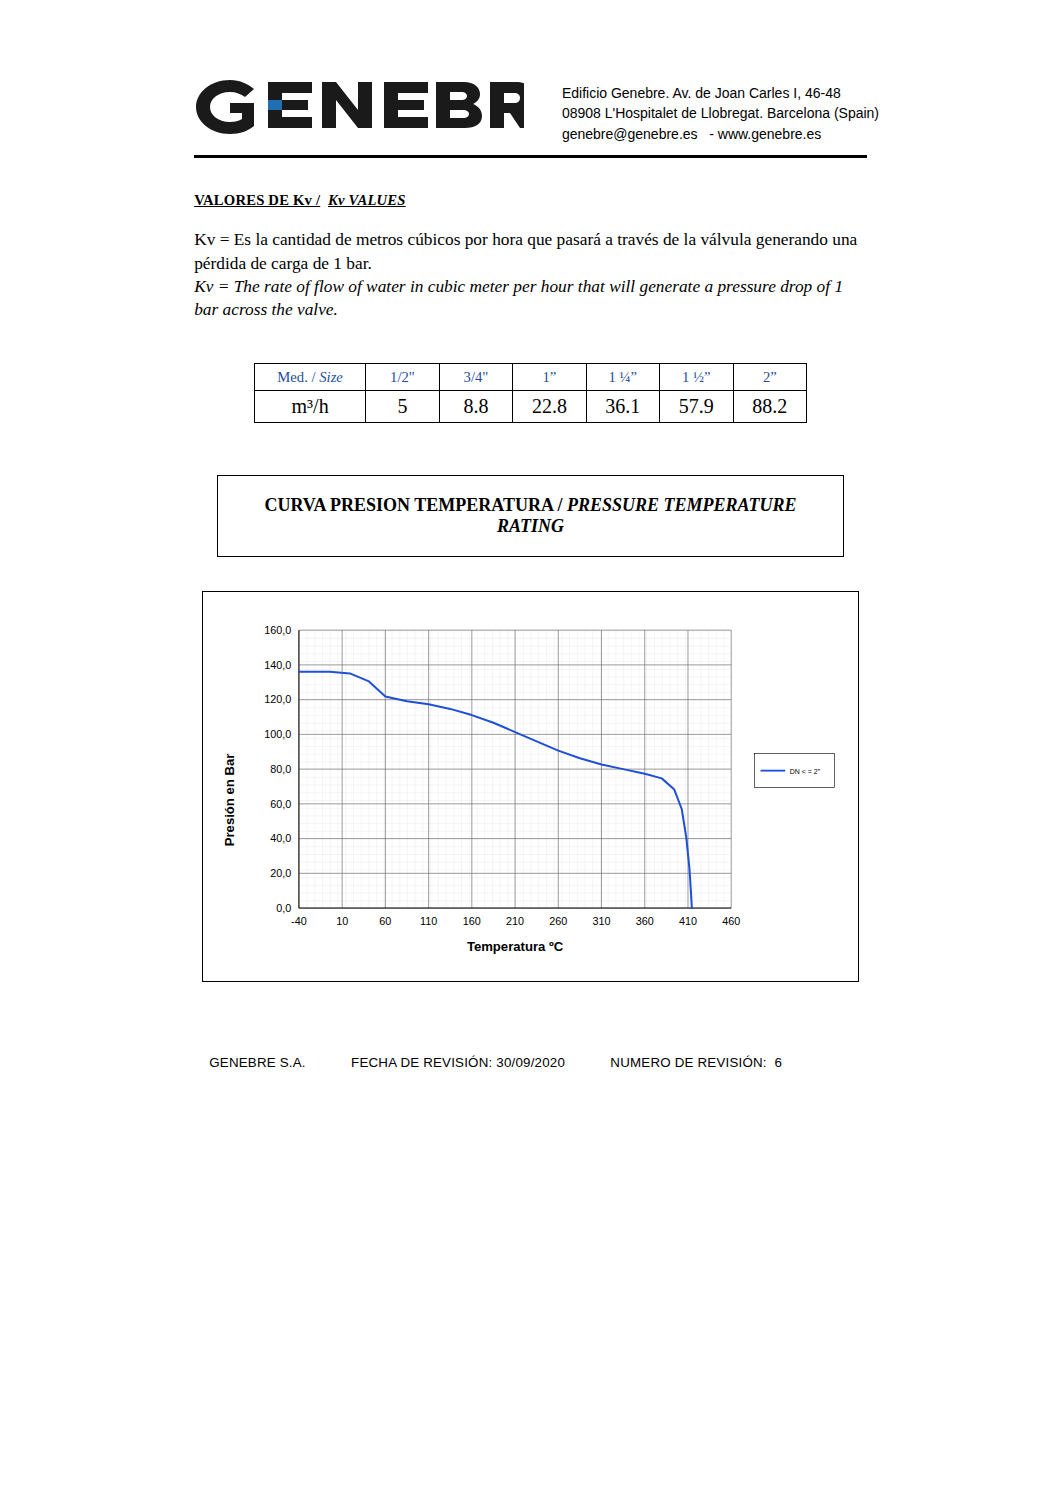Edificio Genebre. Av. de Joan Carles I, 46-48
08908 L'Hospitalet de Llobregat. Barcelona (Spain)
genebre@genebre.es - www.genebre.es
VALORES DE Kv / Kv VALUES
Kv = Es la cantidad de metros cúbicos por hora que pasará a través de la válvula generando una pérdida de carga de 1 bar.
Kv = The rate of flow of water in cubic meter per hour that will generate a pressure drop of 1 bar across the valve.
| Med. / Size | 1/2" | 3/4" | 1” | 1 ¼” | 1 ½” | 2” |
| --- | --- | --- | --- | --- | --- | --- |
| m³/h | 5 | 8.8 | 22.8 | 36.1 | 57.9 | 88.2 |
CURVA PRESION TEMPERATURA / PRESSURE TEMPERATURE RATING
Presión en Bar 160,0 140,0 120,0 100,0 80,0 60,0 40,0 20,0 0,0 -40 10 60 110 160 210 260 310 360 410 460 Temperatura ºC DN < = 2”
GENEBRE S.A. FECHA DE REVISIÓN: 30/09/2020 NUMERO DE REVISIÓN: 6